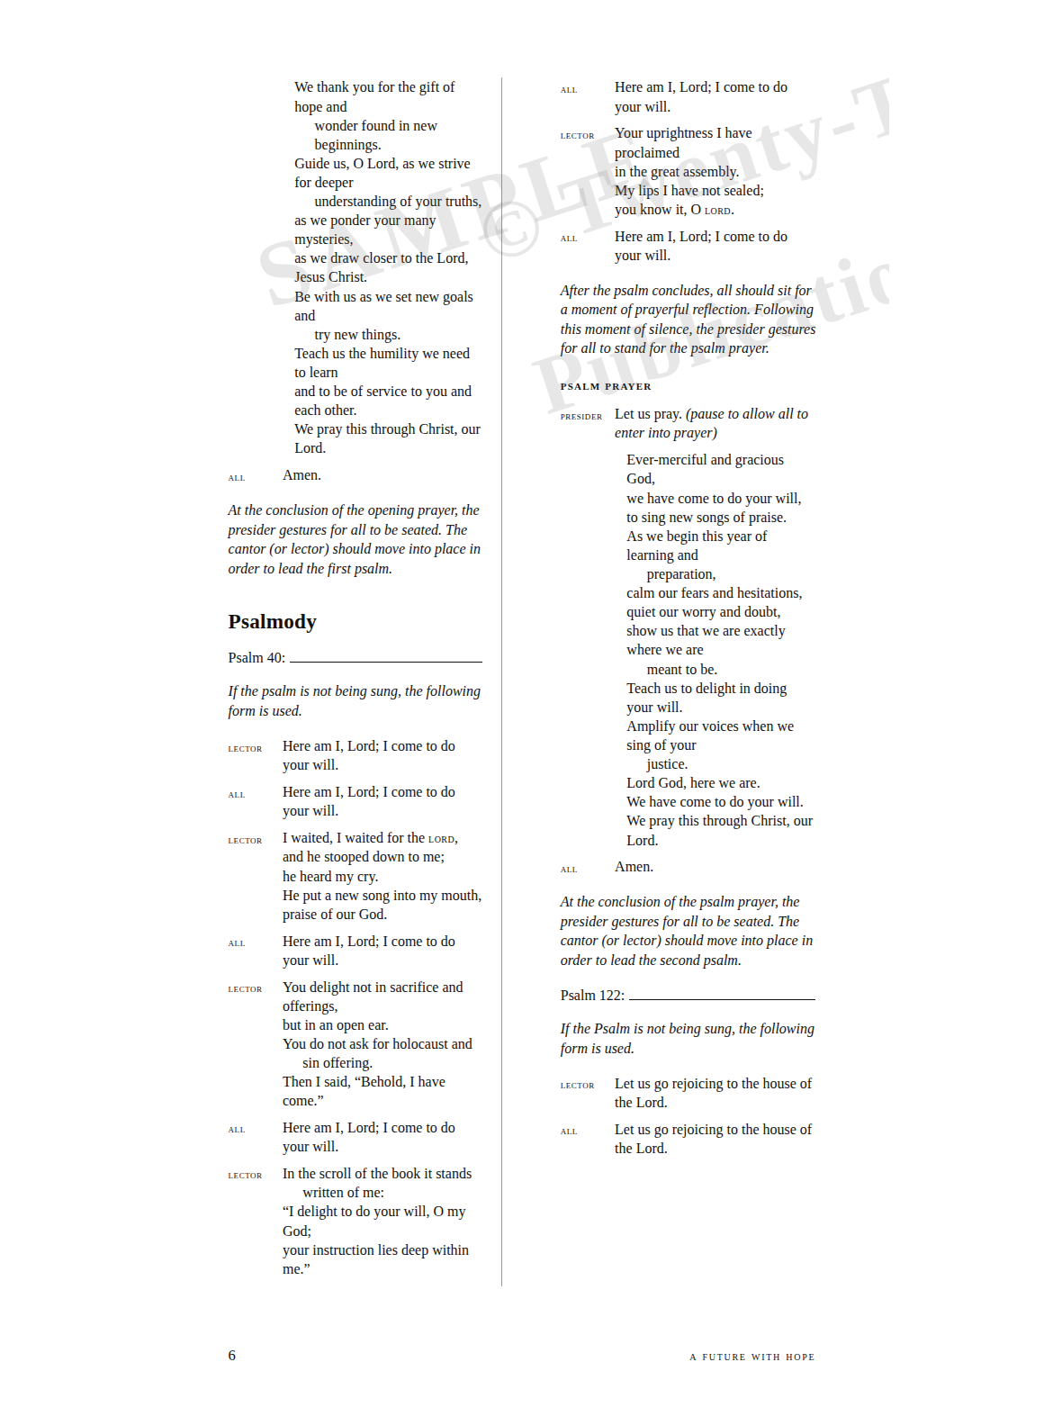SAMPLE © Twenty-Third Publications
We thank you for the gift of hope and wonder found in new beginnings. Guide us, O Lord, as we strive for deeper understanding of your truths, as we ponder your many mysteries,
as we draw closer to the Lord, Jesus Christ.
Be with us as we set new goals and try new things. Teach us the humility we need to learn
and to be of service to you and each other.
We pray this through Christ, our Lord.
All
Amen.
At the conclusion of the opening prayer, the presider gestures for all to be seated. The cantor (or lector) should move into place in order to lead the first psalm.
Psalmody
Psalm 40:
If the psalm is not being sung, the following form is used.
Lector
Here am I, Lord; I come to do your will.
All
Here am I, Lord; I come to do your will.
Lector
I waited, I waited for the Lord,
and he stooped down to me;
he heard my cry.
He put a new song into my mouth,
praise of our God.
All
Here am I, Lord; I come to do your will.
Lector
You delight not in sacrifice and offerings,
but in an open ear.
You do not ask for holocaust and sin offering. Then I said, “Behold, I have come.”
All
Here am I, Lord; I come to do your will.
Lector
In the scroll of the book it stands written of me: “I delight to do your will, O my God;
your instruction lies deep within me.”
All
Here am I, Lord; I come to do your will.
Lector
Your uprightness I have proclaimed
in the great assembly.
My lips I have not sealed;
you know it, O Lord.
All
Here am I, Lord; I come to do your will.
After the psalm concludes, all should sit for a moment of prayerful reflection. Following this moment of silence, the presider gestures for all to stand for the psalm prayer.
Psalm Prayer
Presider
Let us pray. (pause to allow all to enter into prayer)
Ever-merciful and gracious God,
we have come to do your will,
to sing new songs of praise.
As we begin this year of learning and preparation, calm our fears and hesitations,
quiet our worry and doubt,
show us that we are exactly where we are meant to be. Teach us to delight in doing your will.
Amplify our voices when we sing of your justice. Lord God, here we are.
We have come to do your will.
We pray this through Christ, our Lord.
All
Amen.
At the conclusion of the psalm prayer, the presider gestures for all to be seated. The cantor (or lector) should move into place in order to lead the second psalm.
Psalm 122:
If the Psalm is not being sung, the following form is used.
Lector
Let us go rejoicing to the house of the Lord.
All
Let us go rejoicing to the house of the Lord.
6 A Future with Hope